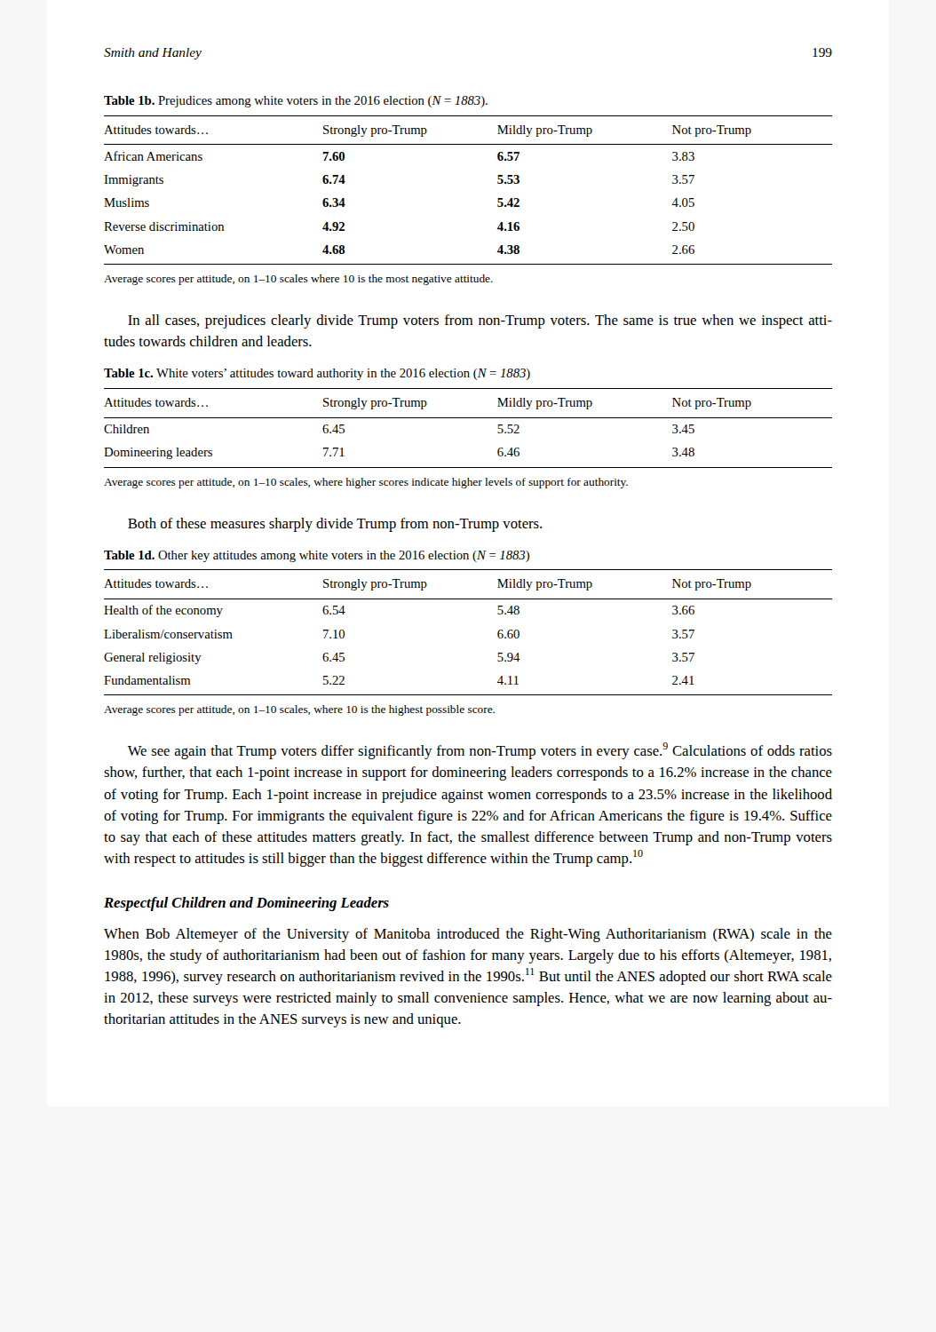Smith and Hanley 199
Table 1b. Prejudices among white voters in the 2016 election (N = 1883).
| Attitudes towards… | Strongly pro-Trump | Mildly pro-Trump | Not pro-Trump |
| --- | --- | --- | --- |
| African Americans | 7.60 | 6.57 | 3.83 |
| Immigrants | 6.74 | 5.53 | 3.57 |
| Muslims | 6.34 | 5.42 | 4.05 |
| Reverse discrimination | 4.92 | 4.16 | 2.50 |
| Women | 4.68 | 4.38 | 2.66 |
Average scores per attitude, on 1–10 scales where 10 is the most negative attitude.
In all cases, prejudices clearly divide Trump voters from non-Trump voters. The same is true when we inspect attitudes towards children and leaders.
Table 1c. White voters’ attitudes toward authority in the 2016 election (N = 1883)
| Attitudes towards… | Strongly pro-Trump | Mildly pro-Trump | Not pro-Trump |
| --- | --- | --- | --- |
| Children | 6.45 | 5.52 | 3.45 |
| Domineering leaders | 7.71 | 6.46 | 3.48 |
Average scores per attitude, on 1–10 scales, where higher scores indicate higher levels of support for authority.
Both of these measures sharply divide Trump from non-Trump voters.
Table 1d. Other key attitudes among white voters in the 2016 election (N = 1883)
| Attitudes towards… | Strongly pro-Trump | Mildly pro-Trump | Not pro-Trump |
| --- | --- | --- | --- |
| Health of the economy | 6.54 | 5.48 | 3.66 |
| Liberalism/conservatism | 7.10 | 6.60 | 3.57 |
| General religiosity | 6.45 | 5.94 | 3.57 |
| Fundamentalism | 5.22 | 4.11 | 2.41 |
Average scores per attitude, on 1–10 scales, where 10 is the highest possible score.
We see again that Trump voters differ significantly from non-Trump voters in every case.9 Calculations of odds ratios show, further, that each 1-point increase in support for domineering leaders corresponds to a 16.2% increase in the chance of voting for Trump. Each 1-point increase in prejudice against women corresponds to a 23.5% increase in the likelihood of voting for Trump. For immigrants the equivalent figure is 22% and for African Americans the figure is 19.4%. Suffice to say that each of these attitudes matters greatly. In fact, the smallest difference between Trump and non-Trump voters with respect to attitudes is still bigger than the biggest difference within the Trump camp.10
Respectful Children and Domineering Leaders
When Bob Altemeyer of the University of Manitoba introduced the Right-Wing Authoritarianism (RWA) scale in the 1980s, the study of authoritarianism had been out of fashion for many years. Largely due to his efforts (Altemeyer, 1981, 1988, 1996), survey research on authoritarianism revived in the 1990s.11 But until the ANES adopted our short RWA scale in 2012, these surveys were restricted mainly to small convenience samples. Hence, what we are now learning about authoritarian attitudes in the ANES surveys is new and unique.